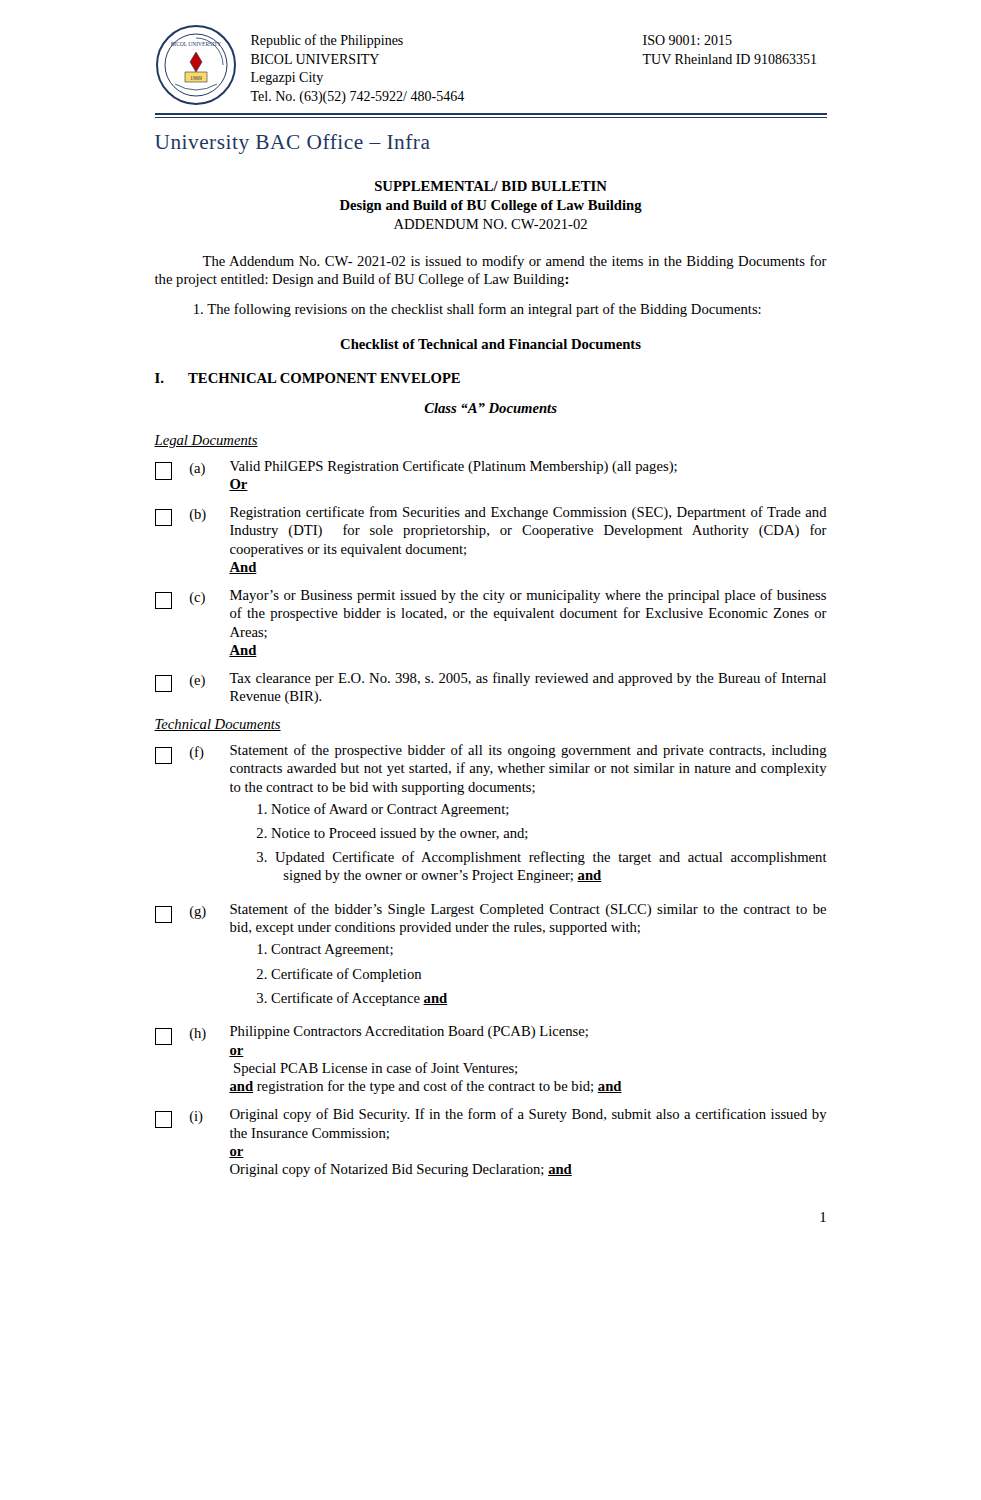BICOL UNIVERSITY 1969
Republic of the Philippines
BICOL UNIVERSITY
Legazpi City
Tel. No. (63)(52) 742-5922/ 480-5464
ISO 9001: 2015
TUV Rheinland ID 910863351
University BAC Office – Infra
SUPPLEMENTAL/ BID BULLETIN
Design and Build of BU College of Law Building
ADDENDUM NO. CW-2021-02
The Addendum No. CW- 2021-02 is issued to modify or amend the items in the Bidding Documents for the project entitled: Design and Build of BU College of Law Building:
The following revisions on the checklist shall form an integral part of the Bidding Documents:
Checklist of Technical and Financial Documents
I. TECHNICAL COMPONENT ENVELOPE
Class “A” Documents
Legal Documents
(a)
Valid PhilGEPS Registration Certificate (Platinum Membership) (all pages);
Or
(b)
Registration certificate from Securities and Exchange Commission (SEC), Department of Trade and Industry (DTI) for sole proprietorship, or Cooperative Development Authority (CDA) for cooperatives or its equivalent document;
And
(c)
Mayor’s or Business permit issued by the city or municipality where the principal place of business of the prospective bidder is located, or the equivalent document for Exclusive Economic Zones or Areas;
And
(e)
Tax clearance per E.O. No. 398, s. 2005, as finally reviewed and approved by the Bureau of Internal Revenue (BIR).
Technical Documents
(f)
Statement of the prospective bidder of all its ongoing government and private contracts, including contracts awarded but not yet started, if any, whether similar or not similar in nature and complexity to the contract to be bid with supporting documents;
1. Notice of Award or Contract Agreement;
2. Notice to Proceed issued by the owner, and;
3. Updated Certificate of Accomplishment reflecting the target and actual accomplishment signed by the owner or owner’s Project Engineer; and
(g)
Statement of the bidder’s Single Largest Completed Contract (SLCC) similar to the contract to be bid, except under conditions provided under the rules, supported with;
1. Contract Agreement;
2. Certificate of Completion
3. Certificate of Acceptance and
(h)
Philippine Contractors Accreditation Board (PCAB) License;
or
Special PCAB License in case of Joint Ventures;
and registration for the type and cost of the contract to be bid; and
(i)
Original copy of Bid Security. If in the form of a Surety Bond, submit also a certification issued by the Insurance Commission;
or
Original copy of Notarized Bid Securing Declaration; and
1